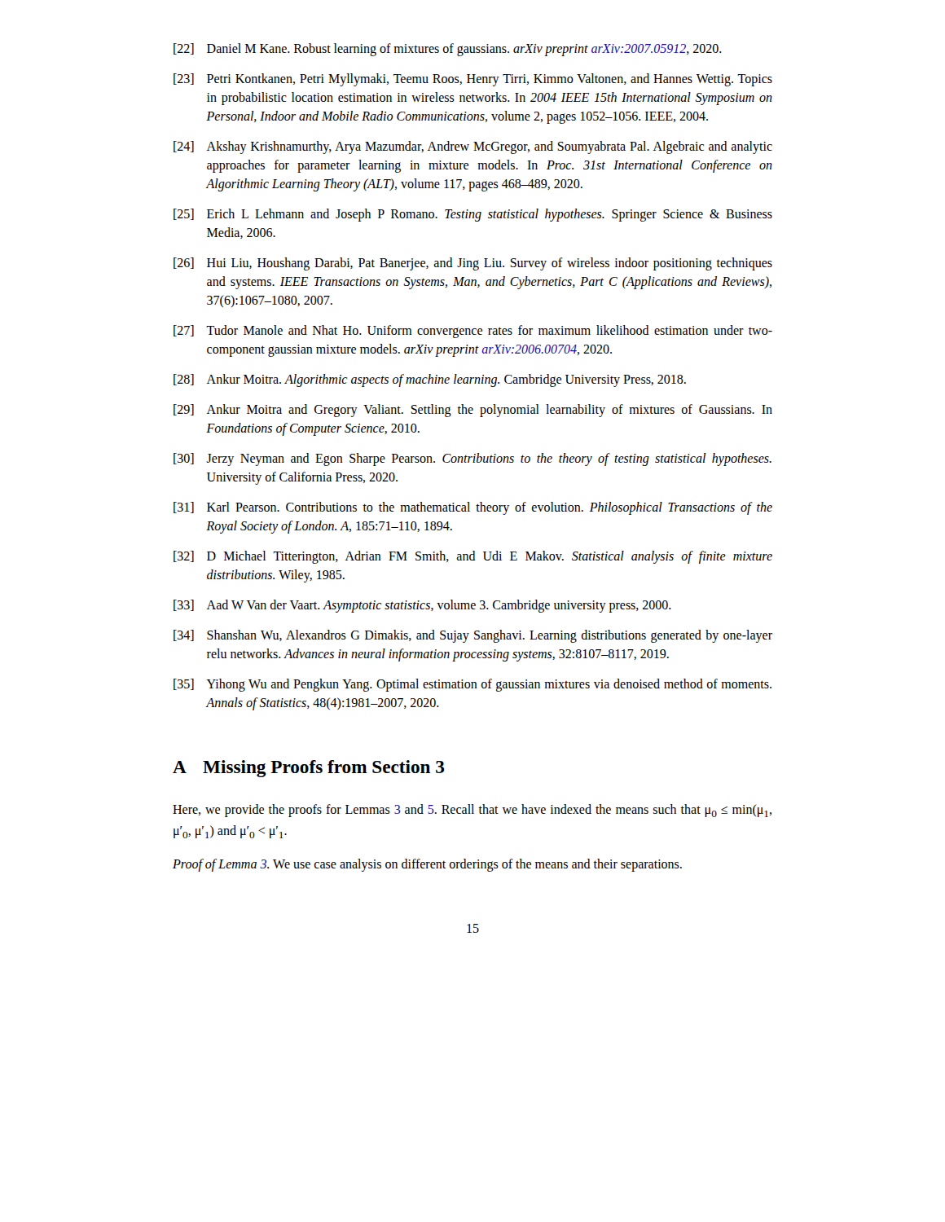[22] Daniel M Kane. Robust learning of mixtures of gaussians. arXiv preprint arXiv:2007.05912, 2020.
[23] Petri Kontkanen, Petri Myllymaki, Teemu Roos, Henry Tirri, Kimmo Valtonen, and Hannes Wettig. Topics in probabilistic location estimation in wireless networks. In 2004 IEEE 15th International Symposium on Personal, Indoor and Mobile Radio Communications, volume 2, pages 1052–1056. IEEE, 2004.
[24] Akshay Krishnamurthy, Arya Mazumdar, Andrew McGregor, and Soumyabrata Pal. Algebraic and analytic approaches for parameter learning in mixture models. In Proc. 31st International Conference on Algorithmic Learning Theory (ALT), volume 117, pages 468–489, 2020.
[25] Erich L Lehmann and Joseph P Romano. Testing statistical hypotheses. Springer Science & Business Media, 2006.
[26] Hui Liu, Houshang Darabi, Pat Banerjee, and Jing Liu. Survey of wireless indoor positioning techniques and systems. IEEE Transactions on Systems, Man, and Cybernetics, Part C (Applications and Reviews), 37(6):1067–1080, 2007.
[27] Tudor Manole and Nhat Ho. Uniform convergence rates for maximum likelihood estimation under two-component gaussian mixture models. arXiv preprint arXiv:2006.00704, 2020.
[28] Ankur Moitra. Algorithmic aspects of machine learning. Cambridge University Press, 2018.
[29] Ankur Moitra and Gregory Valiant. Settling the polynomial learnability of mixtures of Gaussians. In Foundations of Computer Science, 2010.
[30] Jerzy Neyman and Egon Sharpe Pearson. Contributions to the theory of testing statistical hypotheses. University of California Press, 2020.
[31] Karl Pearson. Contributions to the mathematical theory of evolution. Philosophical Transactions of the Royal Society of London. A, 185:71–110, 1894.
[32] D Michael Titterington, Adrian FM Smith, and Udi E Makov. Statistical analysis of finite mixture distributions. Wiley, 1985.
[33] Aad W Van der Vaart. Asymptotic statistics, volume 3. Cambridge university press, 2000.
[34] Shanshan Wu, Alexandros G Dimakis, and Sujay Sanghavi. Learning distributions generated by one-layer relu networks. Advances in neural information processing systems, 32:8107–8117, 2019.
[35] Yihong Wu and Pengkun Yang. Optimal estimation of gaussian mixtures via denoised method of moments. Annals of Statistics, 48(4):1981–2007, 2020.
AMissing Proofs from Section 3
Here, we provide the proofs for Lemmas 3 and 5. Recall that we have indexed the means such that μ0 ≤ min(μ1, μ′0, μ′1) and μ′0 < μ′1.
Proof of Lemma 3. We use case analysis on different orderings of the means and their separations.
15